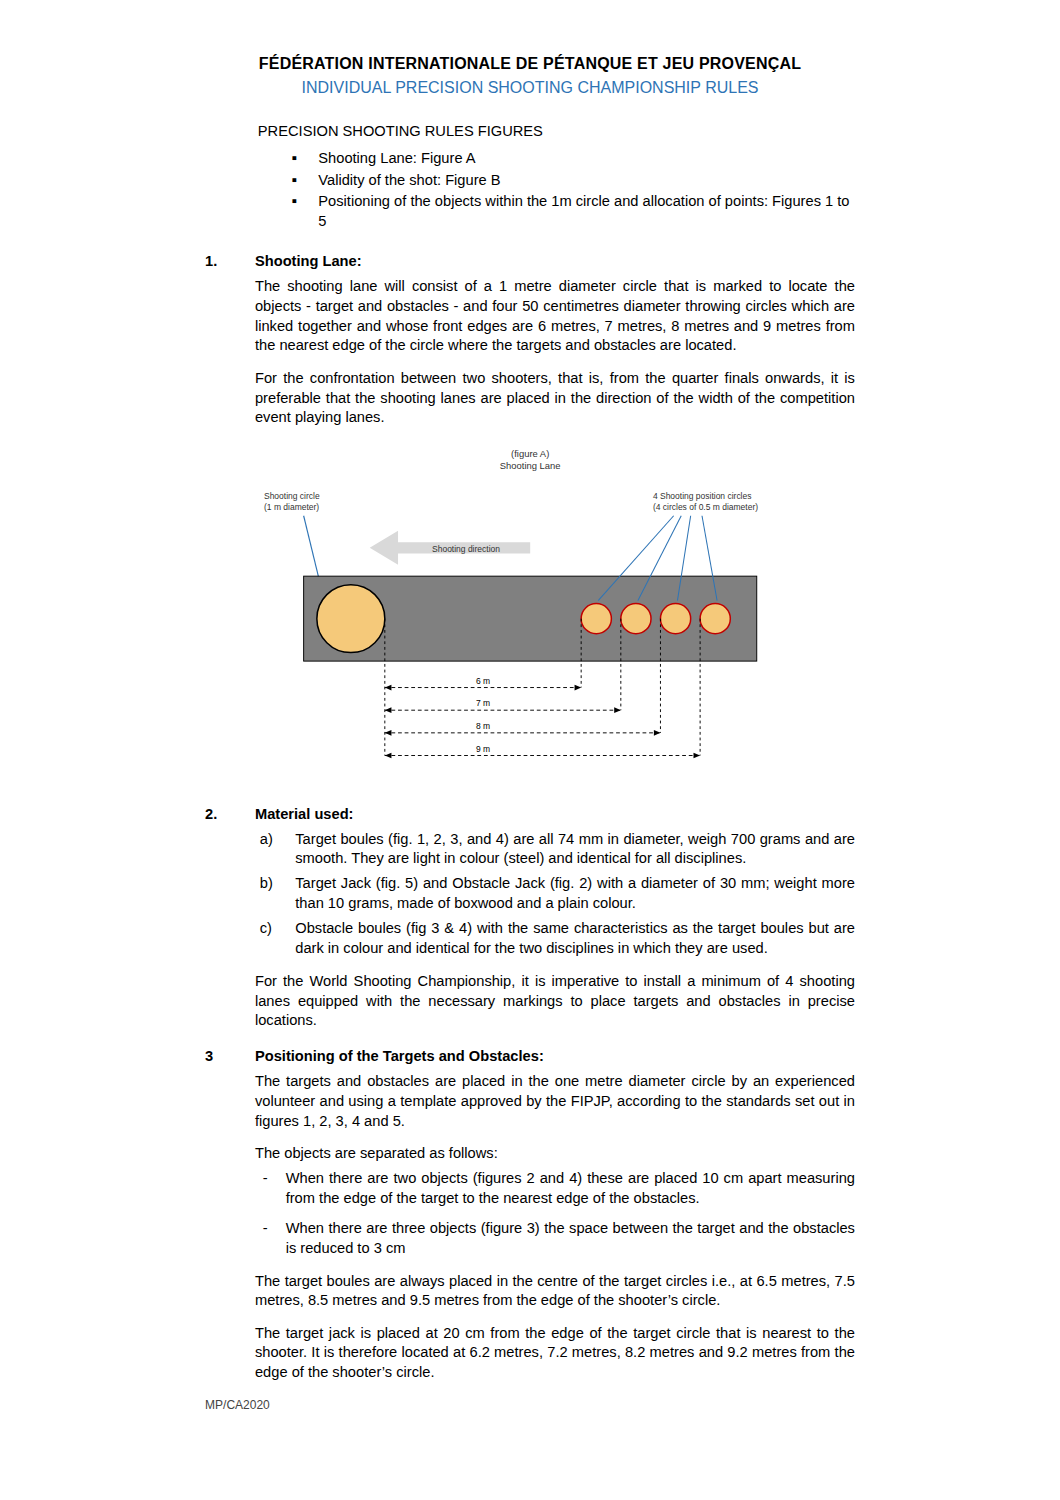FÉDÉRATION INTERNATIONALE DE PÉTANQUE ET JEU PROVENÇAL
INDIVIDUAL PRECISION SHOOTING CHAMPIONSHIP RULES
PRECISION SHOOTING RULES FIGURES
Shooting Lane: Figure A
Validity of the shot: Figure B
Positioning of the objects within the 1m circle and allocation of points: Figures 1 to 5
1. Shooting Lane:
The shooting lane will consist of a 1 metre diameter circle that is marked to locate the objects - target and obstacles - and four 50 centimetres diameter throwing circles which are linked together and whose front edges are 6 metres, 7 metres, 8 metres and 9 metres from the nearest edge of the circle where the targets and obstacles are located.
For the confrontation between two shooters, that is, from the quarter finals onwards, it is preferable that the shooting lanes are placed in the direction of the width of the competition event playing lanes.
(figure A) Shooting Lane Shooting circle (1 m diameter) 4 Shooting position circles (4 circles of 0.5 m diameter) Shooting direction 6 m 7 m 8 m 9 m
2. Material used:
Target boules (fig. 1, 2, 3, and 4) are all 74 mm in diameter, weigh 700 grams and are smooth. They are light in colour (steel) and identical for all disciplines.
Target Jack (fig. 5) and Obstacle Jack (fig. 2) with a diameter of 30 mm; weight more than 10 grams, made of boxwood and a plain colour.
Obstacle boules (fig 3 & 4) with the same characteristics as the target boules but are dark in colour and identical for the two disciplines in which they are used.
For the World Shooting Championship, it is imperative to install a minimum of 4 shooting lanes equipped with the necessary markings to place targets and obstacles in precise locations.
3 Positioning of the Targets and Obstacles:
The targets and obstacles are placed in the one metre diameter circle by an experienced volunteer and using a template approved by the FIPJP, according to the standards set out in figures 1, 2, 3, 4 and 5.
The objects are separated as follows:
When there are two objects (figures 2 and 4) these are placed 10 cm apart measuring from the edge of the target to the nearest edge of the obstacles.
When there are three objects (figure 3) the space between the target and the obstacles is reduced to 3 cm
The target boules are always placed in the centre of the target circles i.e., at 6.5 metres, 7.5 metres, 8.5 metres and 9.5 metres from the edge of the shooter’s circle.
The target jack is placed at 20 cm from the edge of the target circle that is nearest to the shooter. It is therefore located at 6.2 metres, 7.2 metres, 8.2 metres and 9.2 metres from the edge of the shooter’s circle.
MP/CA2020